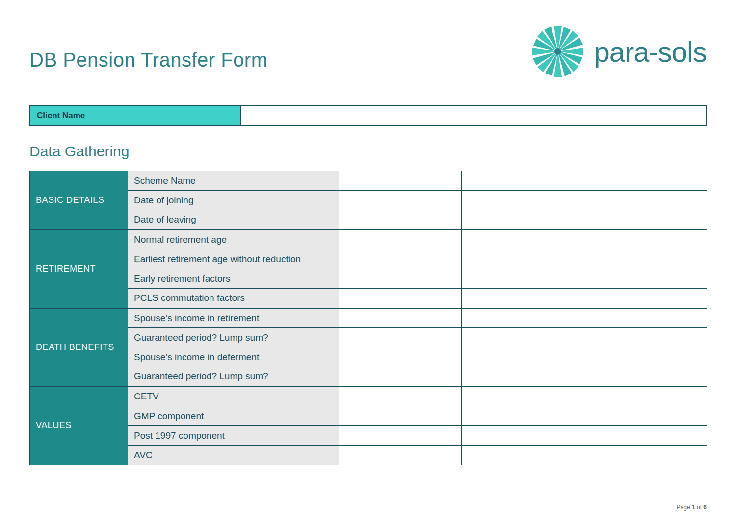DB Pension Transfer Form
para-sols
Client Name
Data Gathering
| Basic Details | Scheme Name | | | |
| Date of joining | | | |
| Date of leaving | | | |
| Retirement | Normal retirement age | | | |
| Earliest retirement age without reduction | | | |
| Early retirement factors | | | |
| PCLS commutation factors | | | |
| Death Benefits | Spouse’s income in retirement | | | |
| Guaranteed period? Lump sum? | | | |
| Spouse’s income in deferment | | | |
| Guaranteed period? Lump sum? | | | |
| Values | CETV | | | |
| GMP component | | | |
| Post 1997 component | | | |
| AVC | | | |
Page 1 of 6